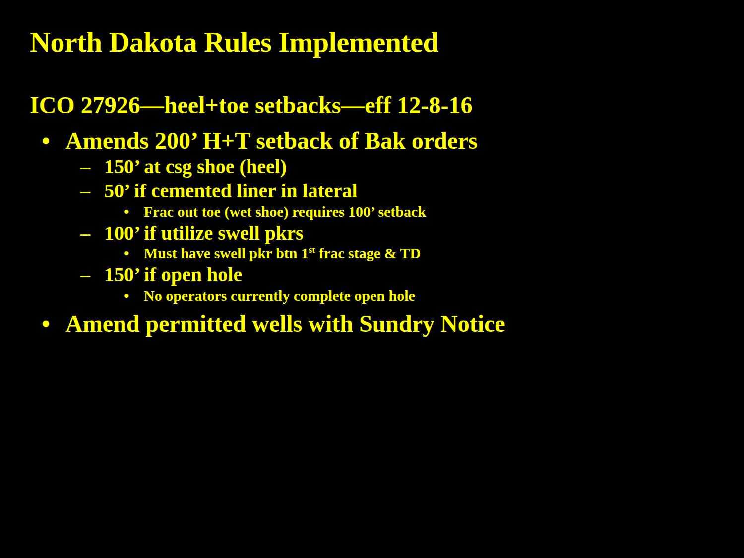North Dakota Rules Implemented
ICO 27926—heel+toe setbacks—eff 12-8-16
Amends 200’ H+T setback of Bak orders
150’ at csg shoe (heel)
50’ if cemented liner in lateral
Frac out toe (wet shoe) requires 100’ setback
100’ if utilize swell pkrs
Must have swell pkr btn 1st frac stage & TD
150’ if open hole
No operators currently complete open hole
Amend permitted wells with Sundry Notice